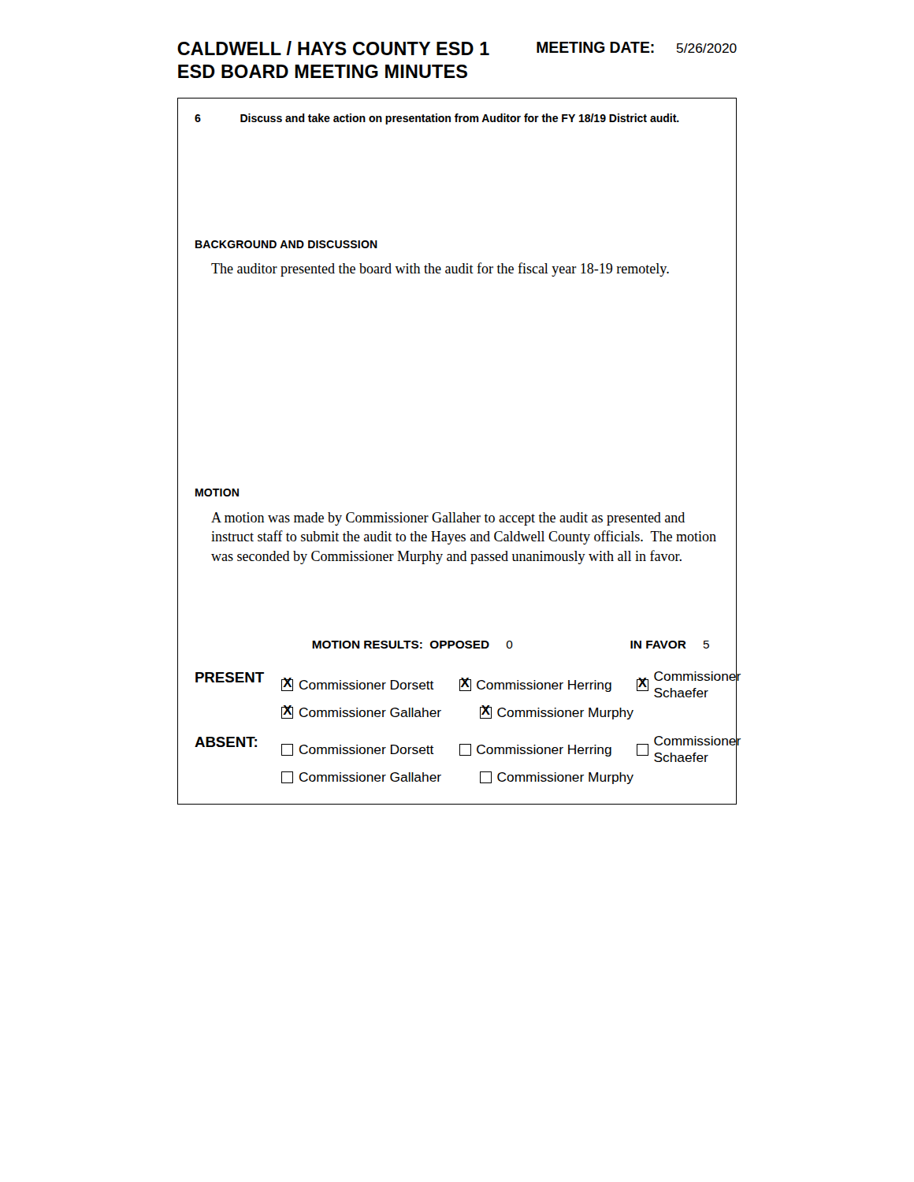CALDWELL / HAYS COUNTY ESD 1
ESD BOARD MEETING MINUTES
MEETING DATE: 5/26/2020
6 Discuss and take action on presentation from Auditor for the FY 18/19 District audit.
BACKGROUND AND DISCUSSION
The auditor presented the board with the audit for the fiscal year 18-19 remotely.
MOTION
A motion was made by Commissioner Gallaher to accept the audit as presented and instruct staff to submit the audit to the Hayes and Caldwell County officials. The motion was seconded by Commissioner Murphy and passed unanimously with all in favor.
MOTION RESULTS: OPPOSED 0 IN FAVOR 5
PRESENT
Commissioner Dorsett
Commissioner Herring
Commissioner Schaefer
Commissioner Gallaher
Commissioner Murphy
ABSENT:
Commissioner Dorsett
Commissioner Herring
Commissioner Schaefer
Commissioner Gallaher
Commissioner Murphy